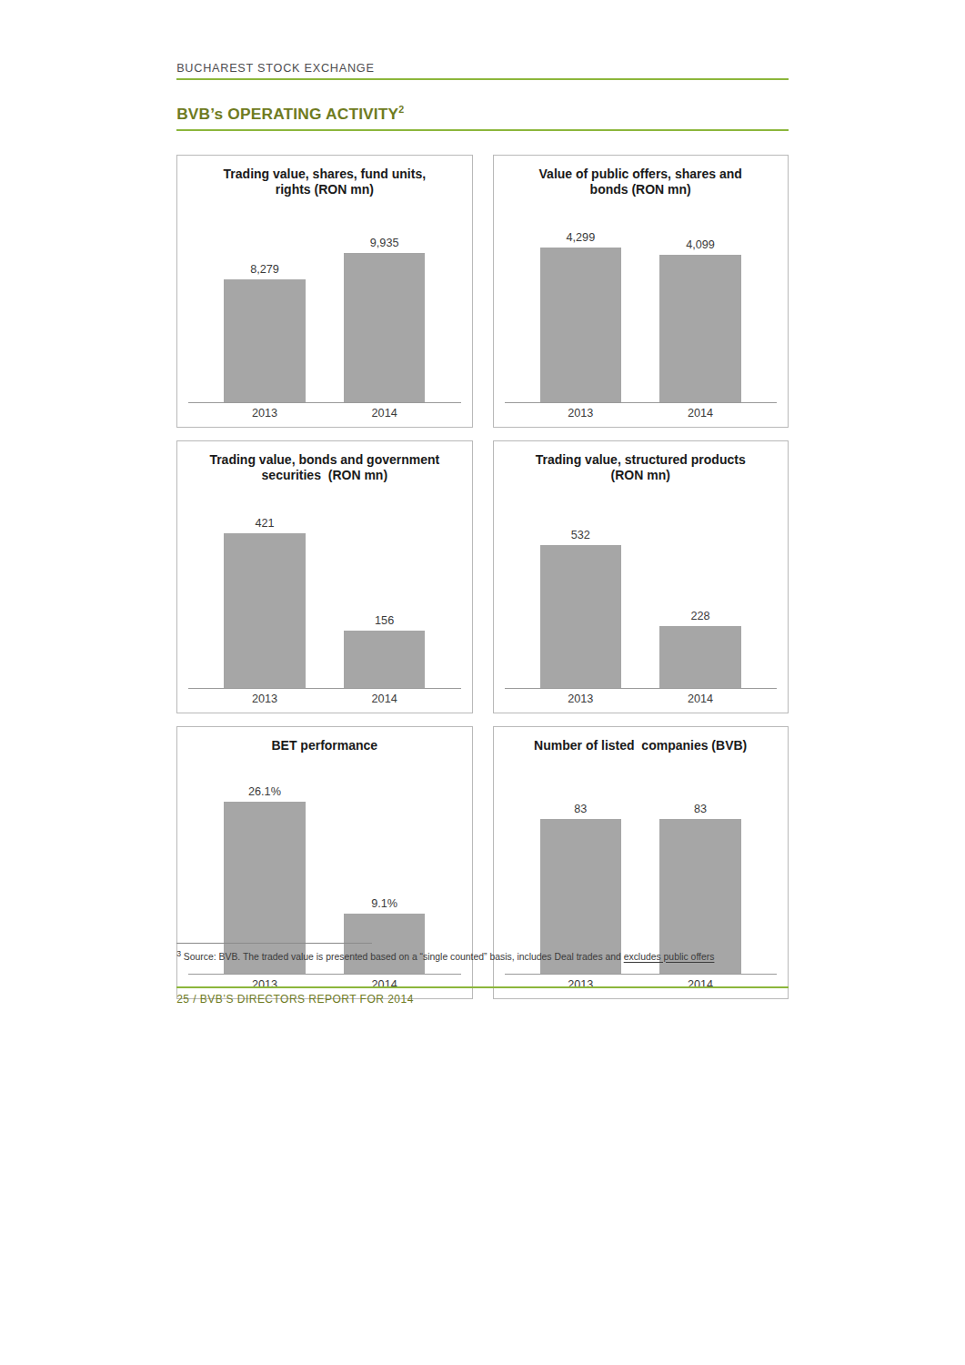BUCHAREST STOCK EXCHANGE
BVB’s OPERATING ACTIVITY2
Trading value, shares, fund units,
rights (RON mn)
8,279
9,935
20132014
Value of public offers, shares and
bonds (RON mn)
4,299
4,099
20132014
Trading value, bonds and government
securities (RON mn)
421
156
20132014
Trading value, structured products
(RON mn)
532
228
20132014
BET performance
26.1%
9.1%
20132014
Number of listed companies (BVB)
83
83
20132014
3 Source: BVB. The traded value is presented based on a “single counted” basis, includes Deal trades and excludes public offers
25 / BVB’S DIRECTORS REPORT FOR 2014